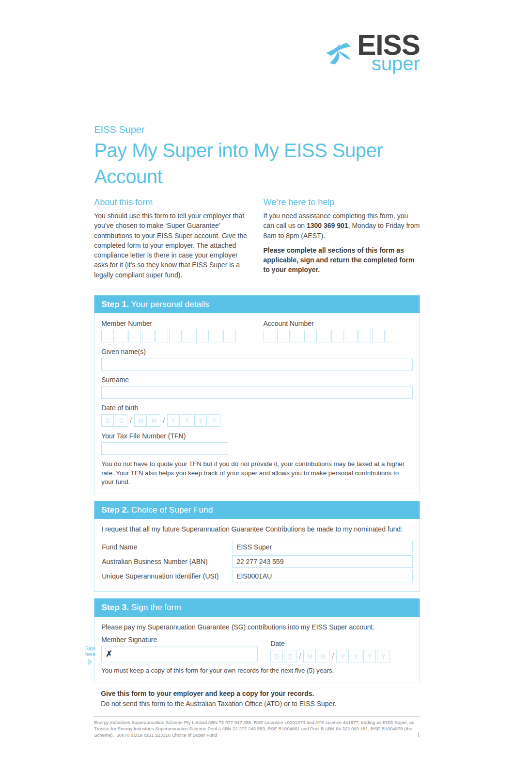EISS super
EISS Super
Pay My Super into My EISS Super Account
About this form
You should use this form to tell your employer that you’ve chosen to make ‘Super Guarantee’ contributions to your EISS Super account. Give the completed form to your employer. The attached compliance letter is there in case your employer asks for it (it’s so they know that EISS Super is a legally compliant super fund).
We’re here to help
If you need assistance completing this form, you can call us on 1300 369 901, Monday to Friday from 8am to 8pm (AEST).
Please complete all sections of this form as applicable, sign and return the completed form to your employer.
Step 1. Your personal details
Member Number
Account Number
Given name(s)
Surname
Date of birth
DD / MM / YYYY
Your Tax File Number (TFN)
You do not have to quote your TFN but if you do not provide it, your contributions may be taxed at a higher rate. Your TFN also helps you keep track of your super and allows you to make personal contributions to your fund.
Step 2. Choice of Super Fund
I request that all my future Superannuation Guarantee Contributions be made to my nominated fund:
| Fund Name | EISS Super |
| Australian Business Number (ABN) | 22 277 243 559 |
| Unique Superannuation Identifier (USI) | EIS0001AU |
Step 3. Sign the form
Please pay my Superannuation Guarantee (SG) contributions into my EISS Super account.
Member Signature
✗
Sign
here
Date
DD / MM / YYYY
You must keep a copy of this form for your own records for the next five (5) years.
Give this form to your employer and keep a copy for your records.
Do not send this form to the Australian Taxation Office (ATO) or to EISS Super.
Energy Industries Superannuation Scheme Pty Limited ABN 72 077 947 285, RSE Licensee L0001373 and AFS Licence 441877, trading as EISS Super, as Trustee for Energy Industries Superannuation Scheme Pool A ABN 22 277 243 559, RSE R1004861 and Pool B ABN 64 322 090 181, RSE R1004878 (the Scheme). 50070 01/19 ISS1 223316 Choice of Super Fund 1